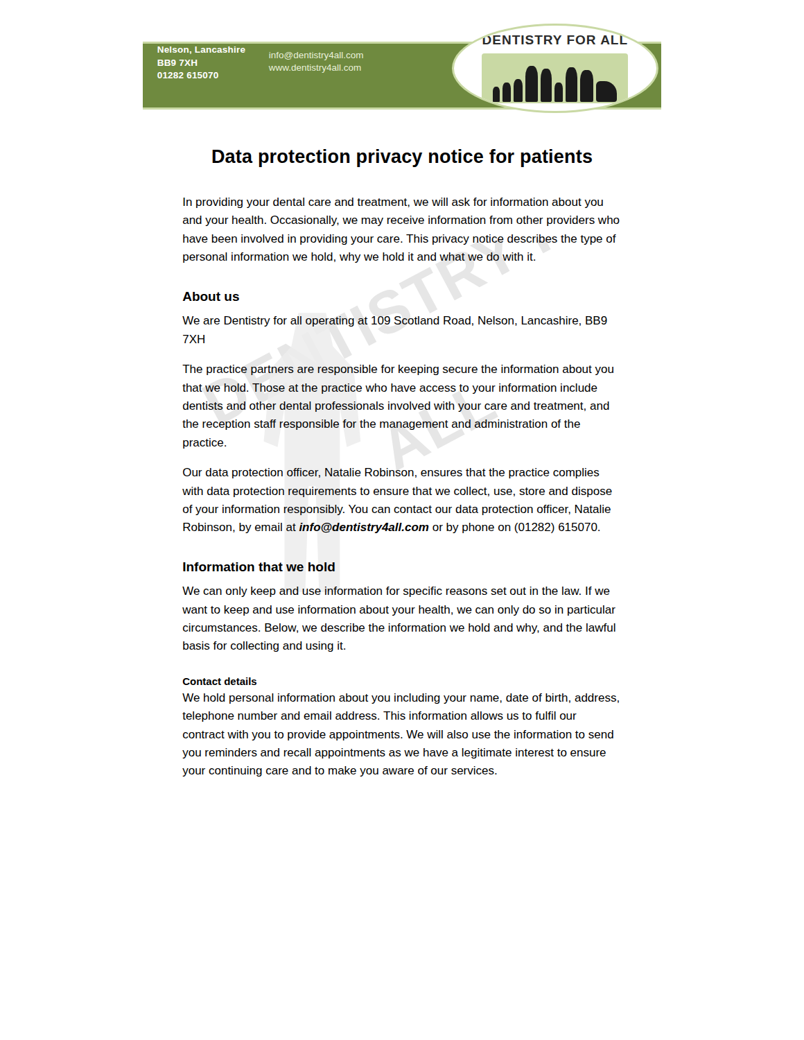109 Scotland Road
Nelson, Lancashire
BB9 7XH
01282 615070
info@dentistry4all.com
www.dentistry4all.com
DENTISTRY FOR ALL
DENTISTRY FOR ALL
Data protection privacy notice for patients
In providing your dental care and treatment, we will ask for information about you and your health. Occasionally, we may receive information from other providers who have been involved in providing your care. This privacy notice describes the type of personal information we hold, why we hold it and what we do with it.
About us
We are Dentistry for all operating at 109 Scotland Road, Nelson, Lancashire, BB9 7XH
The practice partners are responsible for keeping secure the information about you that we hold. Those at the practice who have access to your information include dentists and other dental professionals involved with your care and treatment, and the reception staff responsible for the management and administration of the practice.
Our data protection officer, Natalie Robinson, ensures that the practice complies with data protection requirements to ensure that we collect, use, store and dispose of your information responsibly. You can contact our data protection officer, Natalie Robinson, by email at info@dentistry4all.com or by phone on (01282) 615070.
Information that we hold
We can only keep and use information for specific reasons set out in the law. If we want to keep and use information about your health, we can only do so in particular circumstances. Below, we describe the information we hold and why, and the lawful basis for collecting and using it.
Contact details
We hold personal information about you including your name, date of birth, address, telephone number and email address. This information allows us to fulfil our contract with you to provide appointments. We will also use the information to send you reminders and recall appointments as we have a legitimate interest to ensure your continuing care and to make you aware of our services.